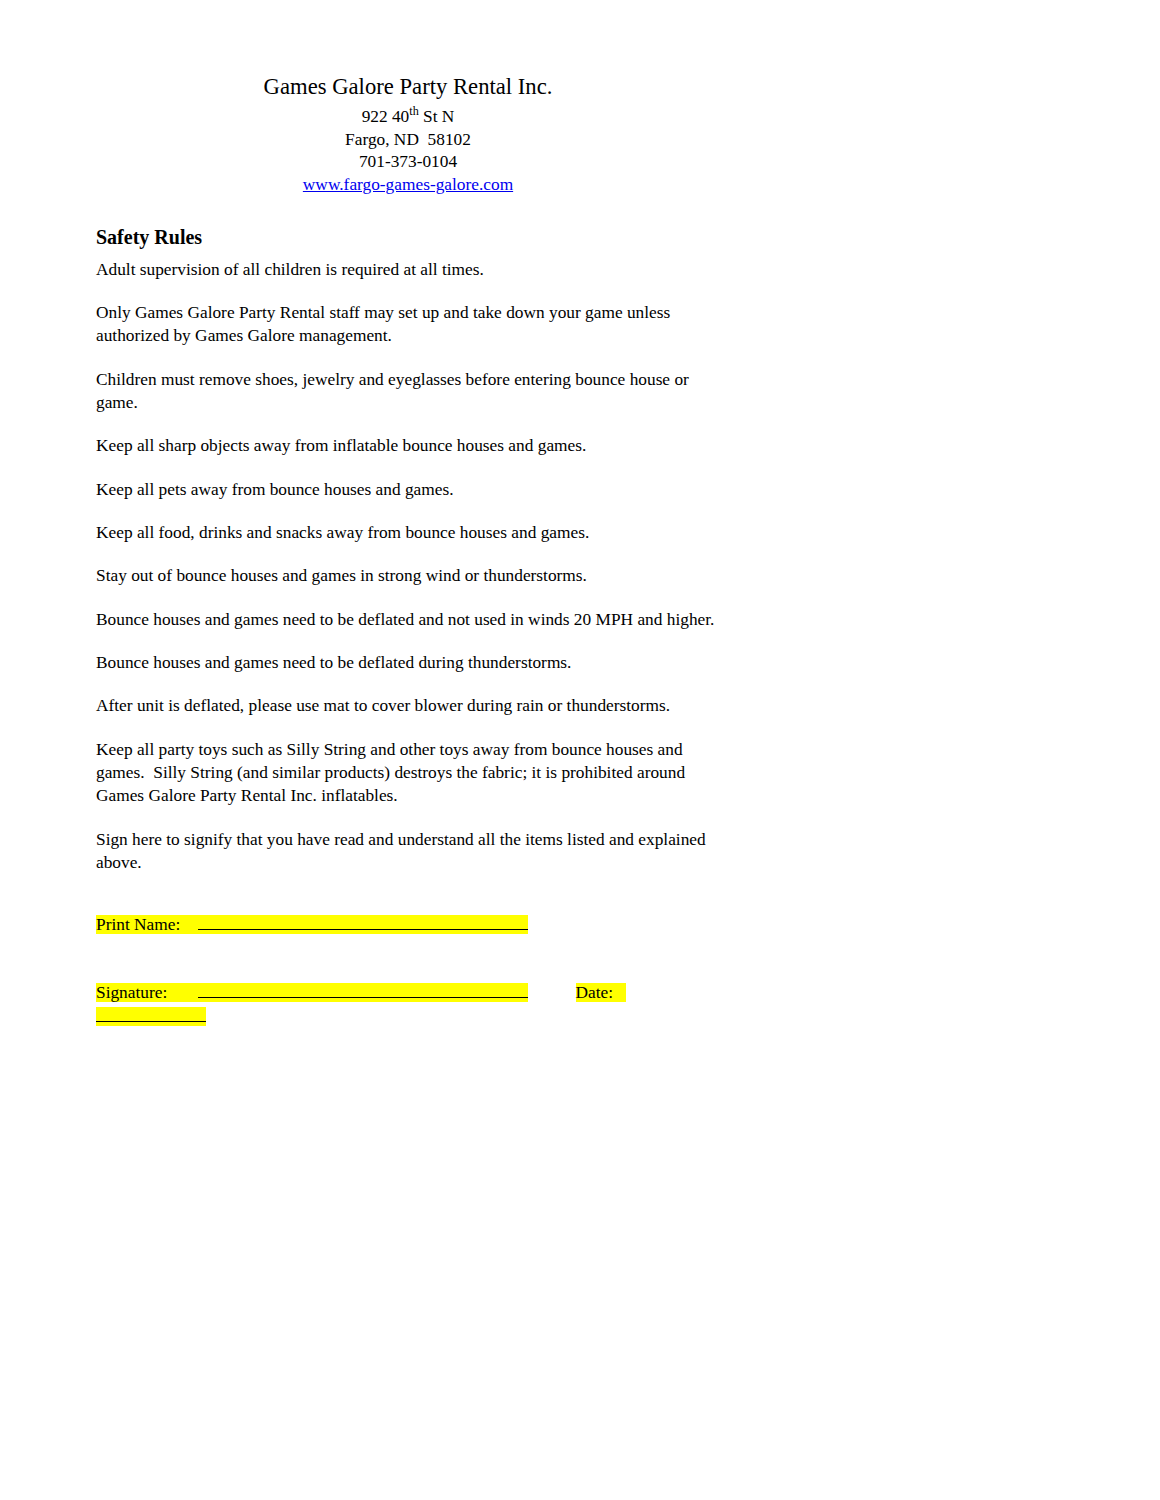Games Galore Party Rental Inc.
922 40th St N
Fargo, ND 58102
701-373-0104
www.fargo-games-galore.com
Safety Rules
Adult supervision of all children is required at all times.
Only Games Galore Party Rental staff may set up and take down your game unless authorized by Games Galore management.
Children must remove shoes, jewelry and eyeglasses before entering bounce house or game.
Keep all sharp objects away from inflatable bounce houses and games.
Keep all pets away from bounce houses and games.
Keep all food, drinks and snacks away from bounce houses and games.
Stay out of bounce houses and games in strong wind or thunderstorms.
Bounce houses and games need to be deflated and not used in winds 20 MPH and higher.
Bounce houses and games need to be deflated during thunderstorms.
After unit is deflated, please use mat to cover blower during rain or thunderstorms.
Keep all party toys such as Silly String and other toys away from bounce houses and games. Silly String (and similar products) destroys the fabric; it is prohibited around Games Galore Party Rental Inc. inflatables.
Sign here to signify that you have read and understand all the items listed and explained above.
Print Name:
Signature: Date: